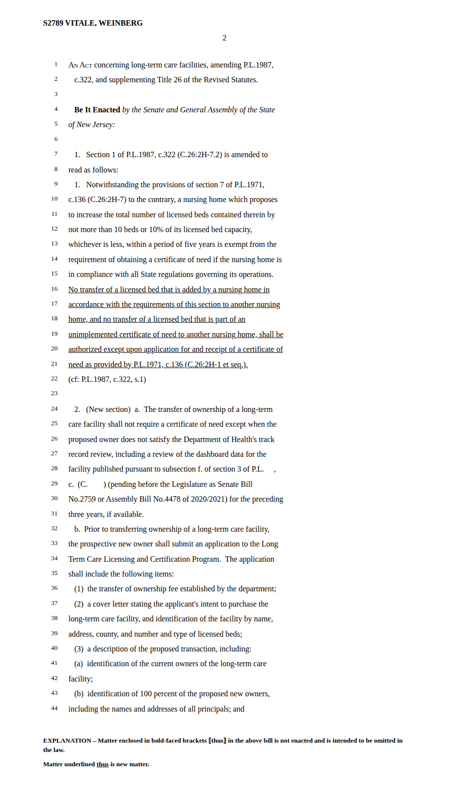S2789 VITALE, WEINBERG
2
An Act concerning long-term care facilities, amending P.L.1987,
c.322, and supplementing Title 26 of the Revised Statutes.
Be It Enacted by the Senate and General Assembly of the State
of New Jersey:
1. Section 1 of P.L.1987, c.322 (C.26:2H-7.2) is amended to
read as follows:
1. Notwithstanding the provisions of section 7 of P.L.1971,
c.136 (C.26:2H-7) to the contrary, a nursing home which proposes
to increase the total number of licensed beds contained therein by
not more than 10 beds or 10% of its licensed bed capacity,
whichever is less, within a period of five years is exempt from the
requirement of obtaining a certificate of need if the nursing home is
in compliance with all State regulations governing its operations.
No transfer of a licensed bed that is added by a nursing home in
accordance with the requirements of this section to another nursing
home, and no transfer of a licensed bed that is part of an
unimplemented certificate of need to another nursing home, shall be
authorized except upon application for and receipt of a certificate of
need as provided by P.L.1971, c.136 (C.26:2H-1 et seq.).
(cf: P.L.1987, c.322, s.1)
2. (New section) a. The transfer of ownership of a long-term
care facility shall not require a certificate of need except when the
proposed owner does not satisfy the Department of Health's track
record review, including a review of the dashboard data for the
facility published pursuant to subsection f. of section 3 of P.L. ,
c. (C. ) (pending before the Legislature as Senate Bill
No.2759 or Assembly Bill No.4478 of 2020/2021) for the preceding
three years, if available.
b. Prior to transferring ownership of a long-term care facility,
the prospective new owner shall submit an application to the Long
Term Care Licensing and Certification Program. The application
shall include the following items:
(1) the transfer of ownership fee established by the department;
(2) a cover letter stating the applicant's intent to purchase the
long-term care facility, and identification of the facility by name,
address, county, and number and type of licensed beds;
(3) a description of the proposed transaction, including:
(a) identification of the current owners of the long-term care
facility;
(b) identification of 100 percent of the proposed new owners,
including the names and addresses of all principals; and
EXPLANATION – Matter enclosed in bold-faced brackets ⟦thus⟧ in the above bill is not enacted and is intended to be omitted in the law.
Matter underlined thus is new matter.